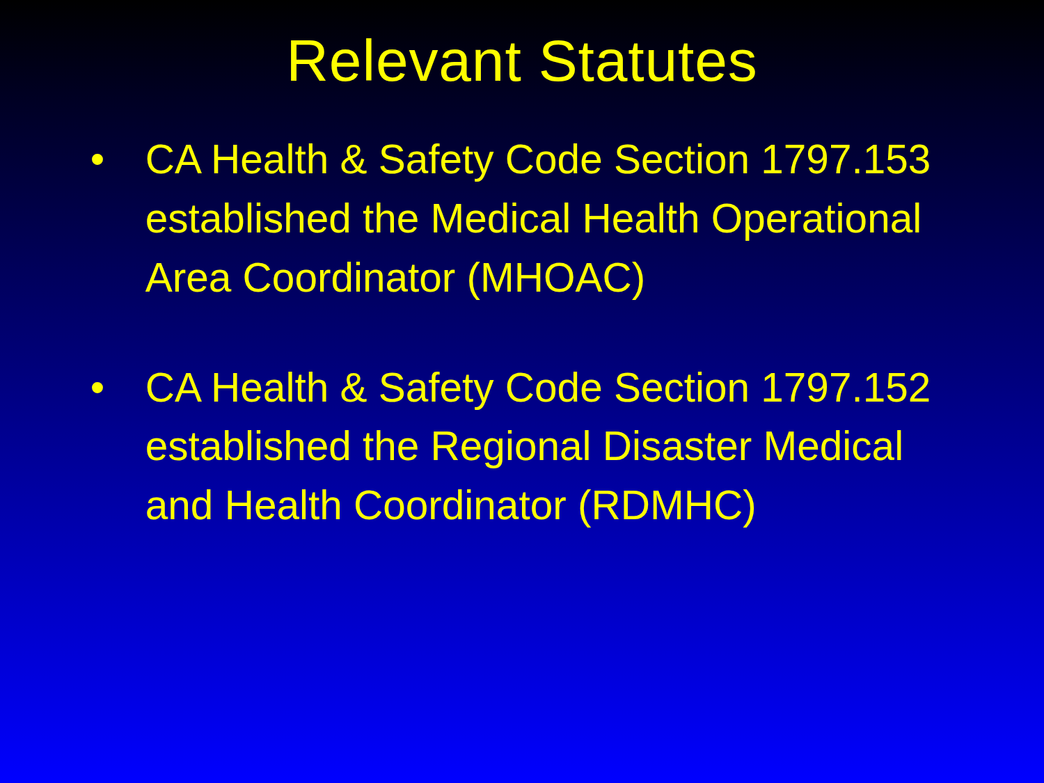Relevant Statutes
CA Health & Safety Code Section 1797.153 established the Medical Health Operational Area Coordinator (MHOAC)
CA Health & Safety Code Section 1797.152 established the Regional Disaster Medical and Health Coordinator (RDMHC)